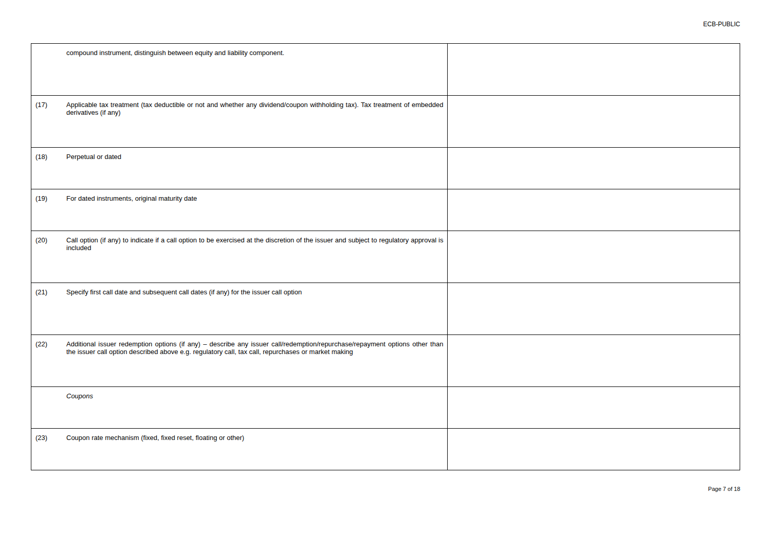ECB-PUBLIC
| | compound instrument, distinguish between equity and liability component. | |
| (17) | Applicable tax treatment (tax deductible or not and whether any dividend/coupon withholding tax). Tax treatment of embedded derivatives (if any) | |
| (18) | Perpetual or dated | |
| (19) | For dated instruments, original maturity date | |
| (20) | Call option (if any) to indicate if a call option to be exercised at the discretion of the issuer and subject to regulatory approval is included | |
| (21) | Specify first call date and subsequent call dates (if any) for the issuer call option | |
| (22) | Additional issuer redemption options (if any) – describe any issuer call/redemption/repurchase/repayment options other than the issuer call option described above e.g. regulatory call, tax call, repurchases or market making | |
| | Coupons | |
| (23) | Coupon rate mechanism (fixed, fixed reset, floating or other) | |
Page 7 of 18